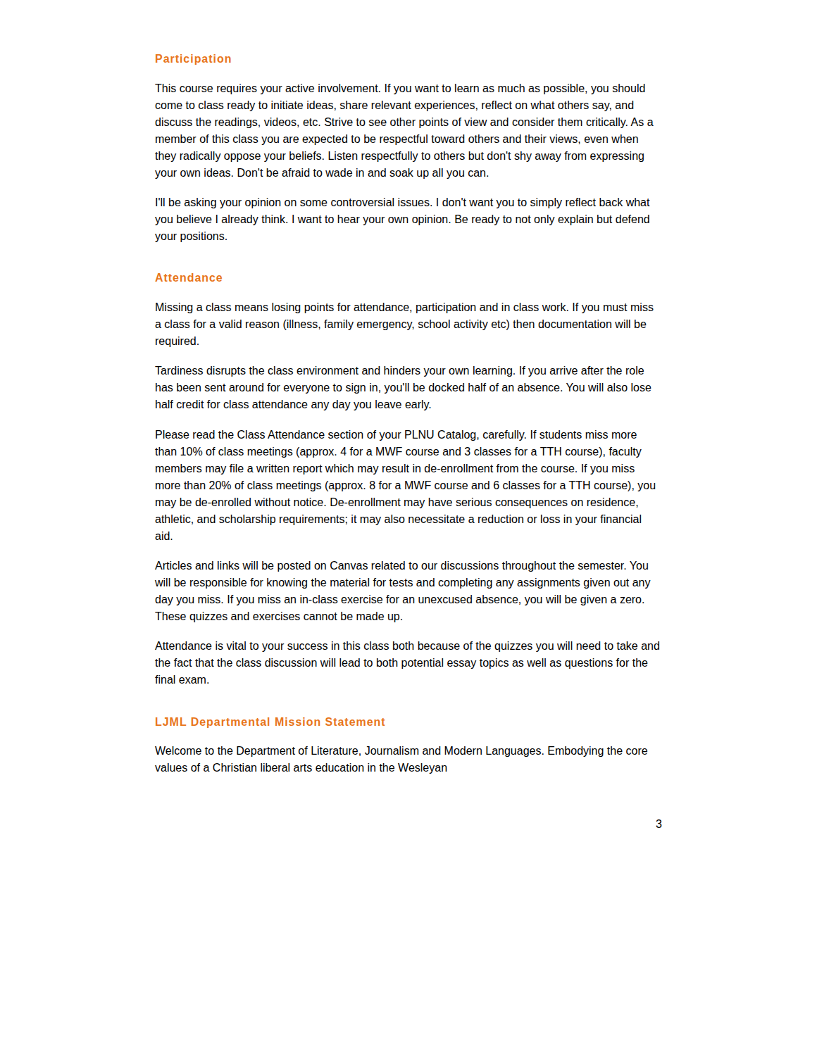Participation
This course requires your active involvement. If you want to learn as much as possible, you should come to class ready to initiate ideas, share relevant experiences, reflect on what others say, and discuss the readings, videos, etc. Strive to see other points of view and consider them critically. As a member of this class you are expected to be respectful toward others and their views, even when they radically oppose your beliefs. Listen respectfully to others but don't shy away from expressing your own ideas. Don't be afraid to wade in and soak up all you can.
I'll be asking your opinion on some controversial issues. I don't want you to simply reflect back what you believe I already think. I want to hear your own opinion. Be ready to not only explain but defend your positions.
Attendance
Missing a class means losing points for attendance, participation and in class work. If you must miss a class for a valid reason (illness, family emergency, school activity etc) then documentation will be required.
Tardiness disrupts the class environment and hinders your own learning. If you arrive after the role has been sent around for everyone to sign in, you'll be docked half of an absence. You will also lose half credit for class attendance any day you leave early.
Please read the Class Attendance section of your PLNU Catalog, carefully. If students miss more than 10% of class meetings (approx. 4 for a MWF course and 3 classes for a TTH course), faculty members may file a written report which may result in de-enrollment from the course. If you miss more than 20% of class meetings (approx. 8 for a MWF course and 6 classes for a TTH course), you may be de-enrolled without notice. De-enrollment may have serious consequences on residence, athletic, and scholarship requirements; it may also necessitate a reduction or loss in your financial aid.
Articles and links will be posted on Canvas related to our discussions throughout the semester. You will be responsible for knowing the material for tests and completing any assignments given out any day you miss. If you miss an in-class exercise for an unexcused absence, you will be given a zero. These quizzes and exercises cannot be made up.
Attendance is vital to your success in this class both because of the quizzes you will need to take and the fact that the class discussion will lead to both potential essay topics as well as questions for the final exam.
LJML Departmental Mission Statement
Welcome to the Department of Literature, Journalism and Modern Languages. Embodying the core values of a Christian liberal arts education in the Wesleyan
3